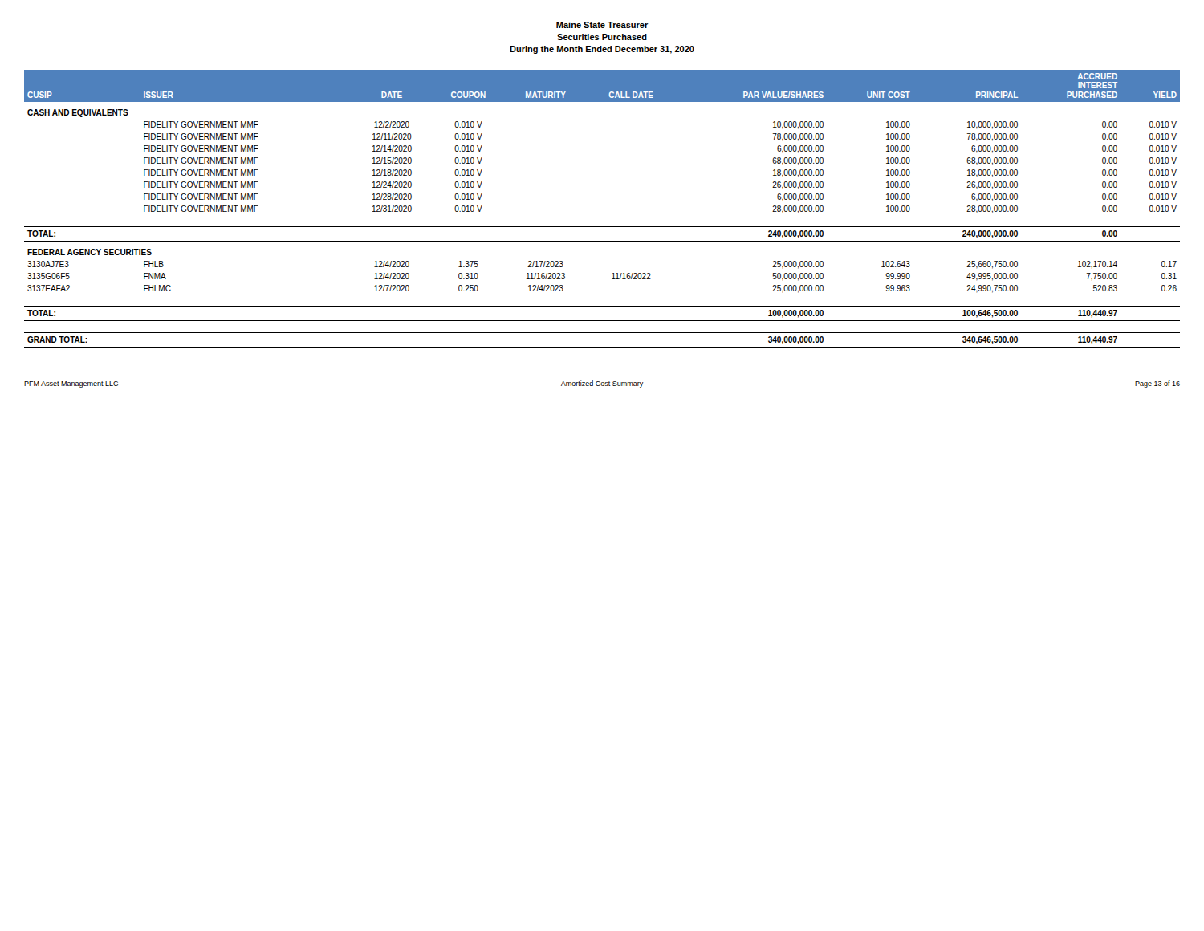Maine State Treasurer
Securities Purchased
During the Month Ended December 31, 2020
| CUSIP | ISSUER | DATE | COUPON | MATURITY | CALL DATE | PAR VALUE/SHARES | UNIT COST | PRINCIPAL | ACCRUED INTEREST PURCHASED | YIELD |
| --- | --- | --- | --- | --- | --- | --- | --- | --- | --- | --- |
| CASH AND EQUIVALENTS |
| | FIDELITY GOVERNMENT MMF | 12/2/2020 | 0.010 V | | | 10,000,000.00 | 100.00 | 10,000,000.00 | 0.00 | 0.010 V |
| | FIDELITY GOVERNMENT MMF | 12/11/2020 | 0.010 V | | | 78,000,000.00 | 100.00 | 78,000,000.00 | 0.00 | 0.010 V |
| | FIDELITY GOVERNMENT MMF | 12/14/2020 | 0.010 V | | | 6,000,000.00 | 100.00 | 6,000,000.00 | 0.00 | 0.010 V |
| | FIDELITY GOVERNMENT MMF | 12/15/2020 | 0.010 V | | | 68,000,000.00 | 100.00 | 68,000,000.00 | 0.00 | 0.010 V |
| | FIDELITY GOVERNMENT MMF | 12/18/2020 | 0.010 V | | | 18,000,000.00 | 100.00 | 18,000,000.00 | 0.00 | 0.010 V |
| | FIDELITY GOVERNMENT MMF | 12/24/2020 | 0.010 V | | | 26,000,000.00 | 100.00 | 26,000,000.00 | 0.00 | 0.010 V |
| | FIDELITY GOVERNMENT MMF | 12/28/2020 | 0.010 V | | | 6,000,000.00 | 100.00 | 6,000,000.00 | 0.00 | 0.010 V |
| | FIDELITY GOVERNMENT MMF | 12/31/2020 | 0.010 V | | | 28,000,000.00 | 100.00 | 28,000,000.00 | 0.00 | 0.010 V |
| TOTAL: | | | | | | 240,000,000.00 | | 240,000,000.00 | 0.00 | |
| FEDERAL AGENCY SECURITIES |
| 3130AJ7E3 | FHLB | 12/4/2020 | 1.375 | 2/17/2023 | | 25,000,000.00 | 102.643 | 25,660,750.00 | 102,170.14 | 0.17 |
| 3135G06F5 | FNMA | 12/4/2020 | 0.310 | 11/16/2023 | 11/16/2022 | 50,000,000.00 | 99.990 | 49,995,000.00 | 7,750.00 | 0.31 |
| 3137EAFA2 | FHLMC | 12/7/2020 | 0.250 | 12/4/2023 | | 25,000,000.00 | 99.963 | 24,990,750.00 | 520.83 | 0.26 |
| TOTAL: | | | | | | 100,000,000.00 | | 100,646,500.00 | 110,440.97 | |
| GRAND TOTAL: | | | | | | 340,000,000.00 | | 340,646,500.00 | 110,440.97 | |
PFM Asset Management LLC
Amortized Cost Summary
Page 13 of 16